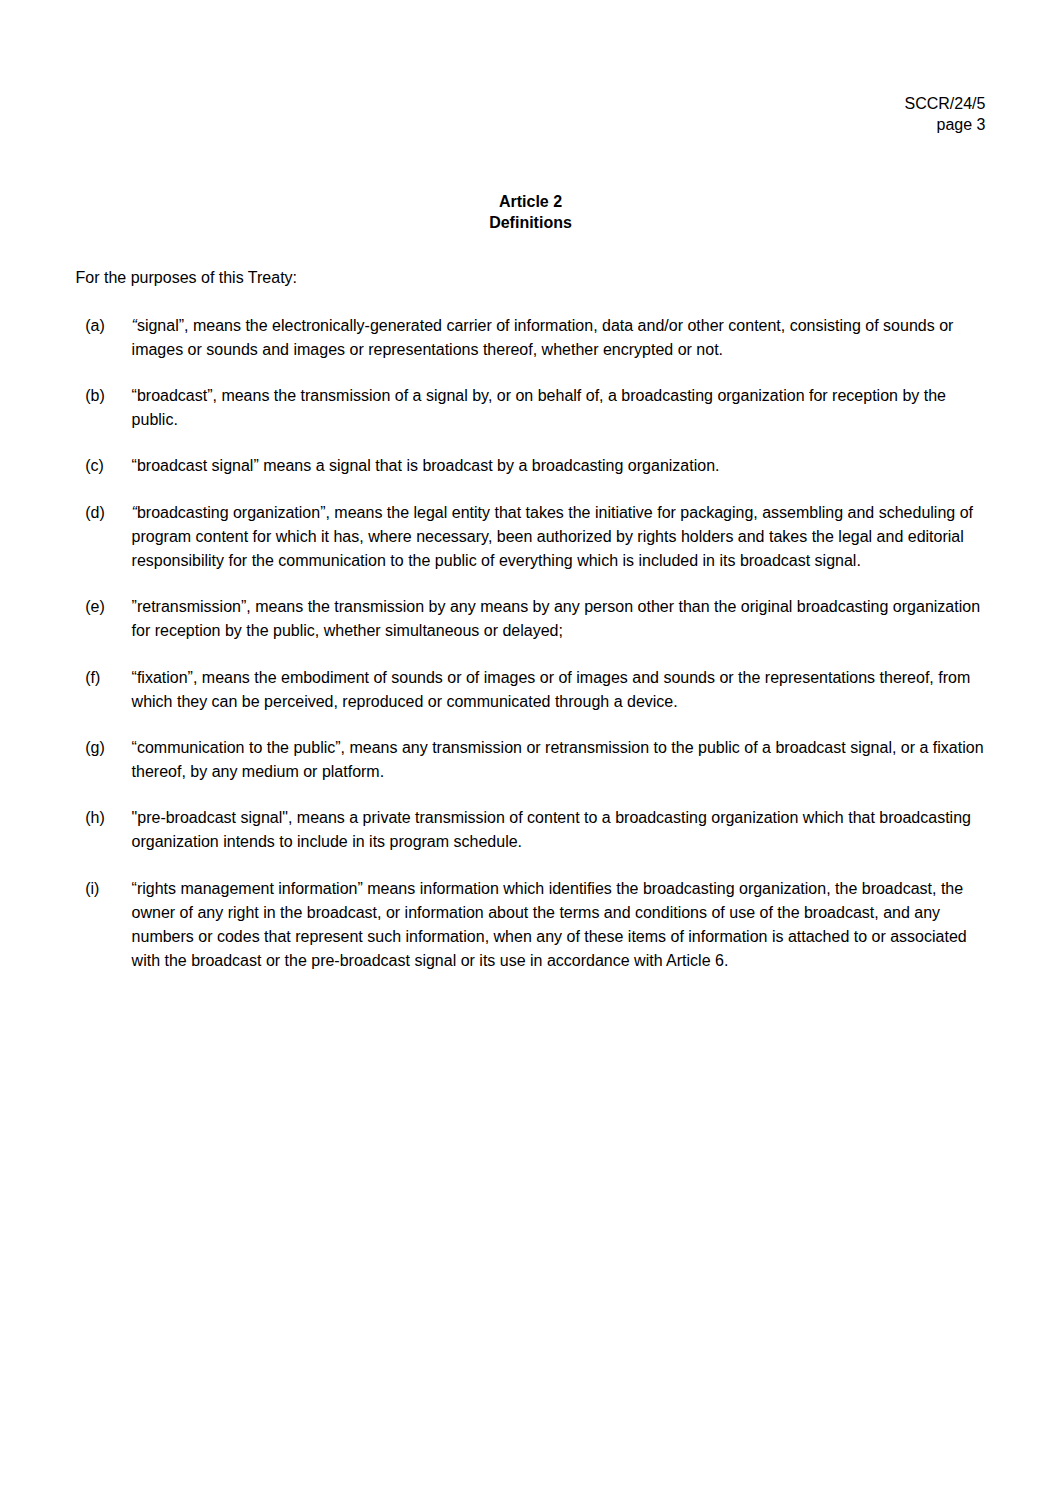SCCR/24/5
page 3
Article 2
Definitions
For the purposes of this Treaty:
(a) “signal”, means the electronically-generated carrier of information, data and/or other content, consisting of sounds or images or sounds and images or representations thereof, whether encrypted or not.
(b) “broadcast”, means the transmission of a signal by, or on behalf of, a broadcasting organization for reception by the public.
(c) “broadcast signal” means a signal that is broadcast by a broadcasting organization.
(d) “broadcasting organization”, means the legal entity that takes the initiative for packaging, assembling and scheduling of program content for which it has, where necessary, been authorized by rights holders and takes the legal and editorial responsibility for the communication to the public of everything which is included in its broadcast signal.
(e) ”retransmission”, means the transmission by any means by any person other than the original broadcasting organization for reception by the public, whether simultaneous or delayed;
(f) “fixation”, means the embodiment of sounds or of images or of images and sounds or the representations thereof, from which they can be perceived, reproduced or communicated through a device.
(g) “communication to the public”, means any transmission or retransmission to the public of a broadcast signal, or a fixation thereof, by any medium or platform.
(h) "pre-broadcast signal", means a private transmission of content to a broadcasting organization which that broadcasting organization intends to include in its program schedule.
(i) “rights management information” means information which identifies the broadcasting organization, the broadcast, the owner of any right in the broadcast, or information about the terms and conditions of use of the broadcast, and any numbers or codes that represent such information, when any of these items of information is attached to or associated with the broadcast or the pre-broadcast signal or its use in accordance with Article 6.